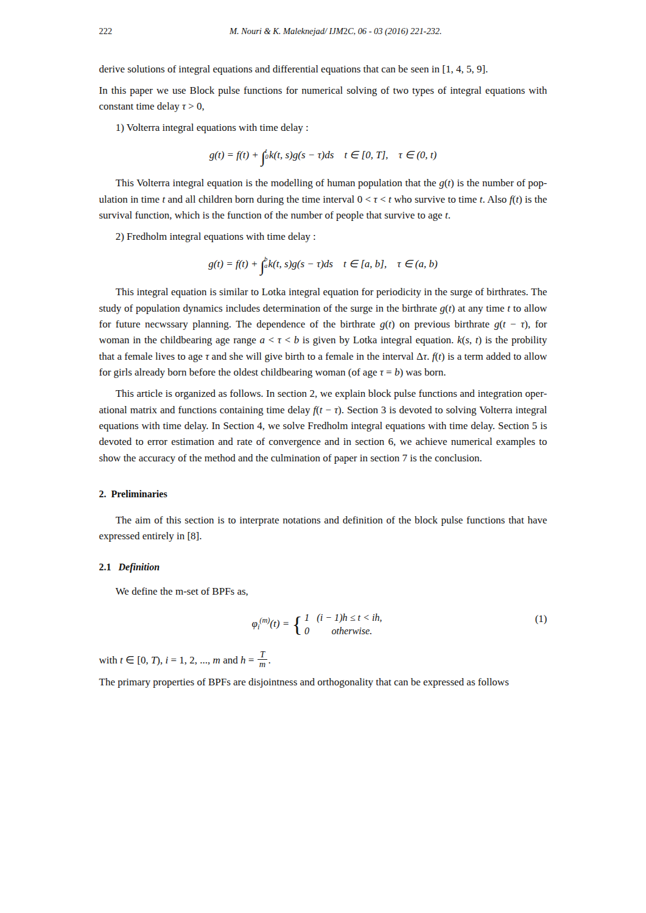222 M. Nouri & K. Maleknejad/ IJM2 C, 06 - 03 (2016) 221-232.
derive solutions of integral equations and differential equations that can be seen in [1, 4, 5, 9].
In this paper we use Block pulse functions for numerical solving of two types of integral equations with constant time delay τ > 0,
1) Volterra integral equations with time delay :
g(t) = f(t) + ∫t 0 k(t, s)g(s − τ)ds t ∈ [0, T], τ ∈ (0, t)
This Volterra integral equation is the modelling of human population that the g(t) is the number of population in time t and all children born during the time interval 0 < τ < t who survive to time t. Also f(t) is the survival function, which is the function of the number of people that survive to age t.
2) Fredholm integral equations with time delay :
g(t) = f(t) + ∫ba k(t, s)g(s − τ)ds t ∈ [a, b], τ ∈ (a, b)
This integral equation is similar to Lotka integral equation for periodicity in the surge of birthrates. The study of population dynamics includes determination of the surge in the birthrate g(t) at any time t to allow for future necwssary planning. The dependence of the birthrate g(t) on previous birthrate g(t − τ), for woman in the childbearing age range a < τ < b is given by Lotka integral equation. k(s, t) is the probility that a female lives to age τ and she will give birth to a female in the interval Δτ. f(t) is a term added to allow for girls already born before the oldest childbearing woman (of age τ = b) was born.
This article is organized as follows. In section 2, we explain block pulse functions and integration operational matrix and functions containing time delay f(t − τ). Section 3 is devoted to solving Volterra integral equations with time delay. In Section 4, we solve Fredholm integral equations with time delay. Section 5 is devoted to error estimation and rate of convergence and in section 6, we achieve numerical examples to show the accuracy of the method and the culmination of paper in section 7 is the conclusion.
2. Preliminaries
The aim of this section is to interprate notations and definition of the block pulse functions that have expressed entirely in [8].
2.1 Definition
We define the m-set of BPFs as,
(1) φi(m)(t) = {1 (i − 1)h ≤ t < ih, 0 otherwise.
with t ∈ [0, T), i = 1, 2, ..., m and h = Tm.
The primary properties of BPFs are disjointness and orthogonality that can be expressed as follows